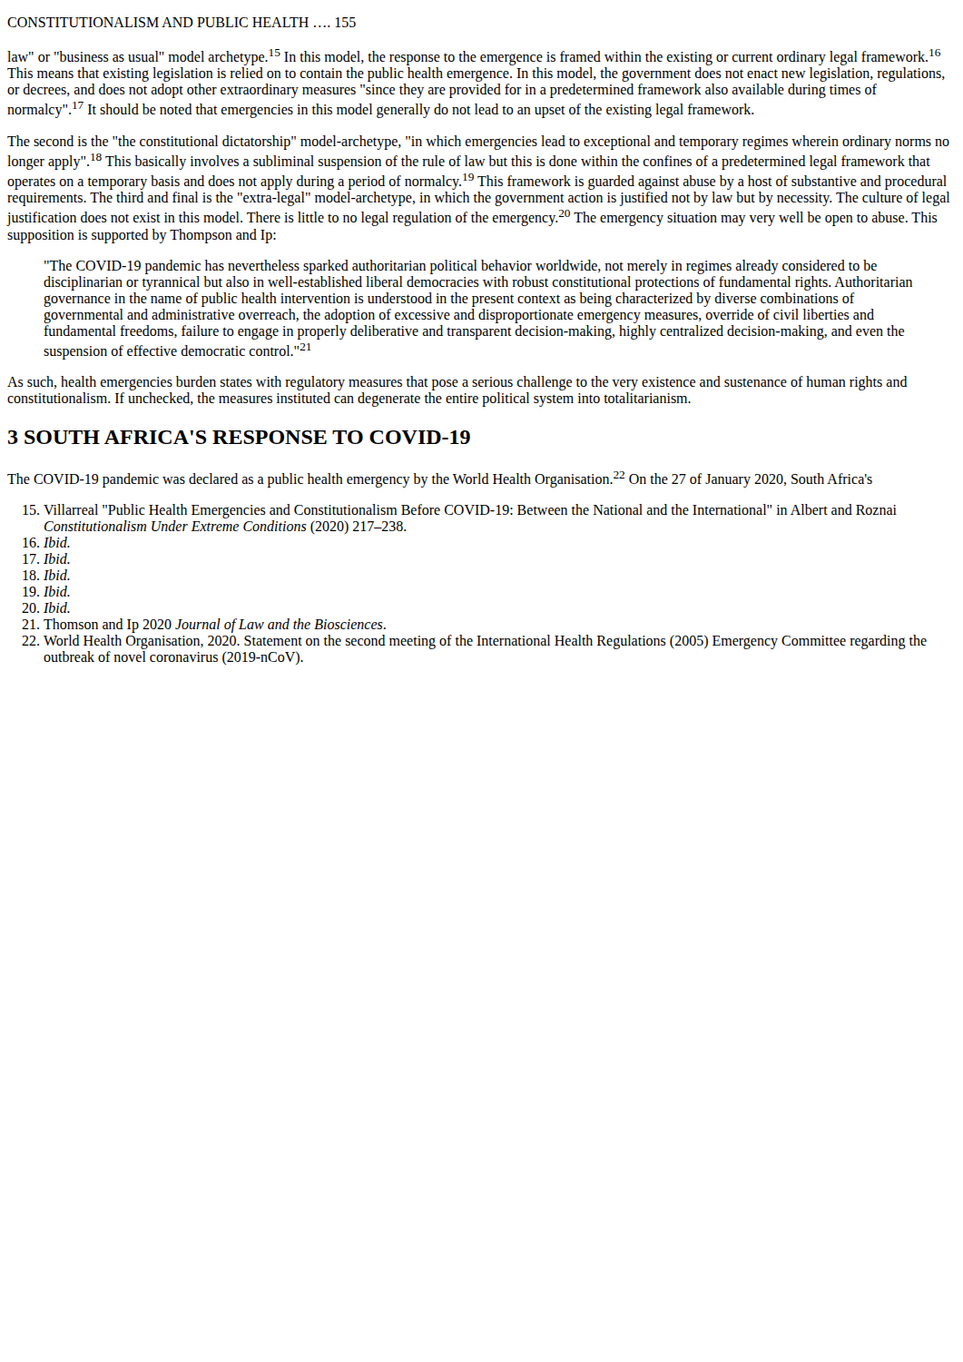CONSTITUTIONALISM AND PUBLIC HEALTH …. 155
law" or "business as usual" model archetype.15 In this model, the response to the emergence is framed within the existing or current ordinary legal framework.16 This means that existing legislation is relied on to contain the public health emergence. In this model, the government does not enact new legislation, regulations, or decrees, and does not adopt other extraordinary measures "since they are provided for in a predetermined framework also available during times of normalcy".17 It should be noted that emergencies in this model generally do not lead to an upset of the existing legal framework.
The second is the "the constitutional dictatorship" model-archetype, "in which emergencies lead to exceptional and temporary regimes wherein ordinary norms no longer apply".18 This basically involves a subliminal suspension of the rule of law but this is done within the confines of a predetermined legal framework that operates on a temporary basis and does not apply during a period of normalcy.19 This framework is guarded against abuse by a host of substantive and procedural requirements. The third and final is the "extra-legal" model-archetype, in which the government action is justified not by law but by necessity. The culture of legal justification does not exist in this model. There is little to no legal regulation of the emergency.20 The emergency situation may very well be open to abuse. This supposition is supported by Thompson and Ip:
"The COVID-19 pandemic has nevertheless sparked authoritarian political behavior worldwide, not merely in regimes already considered to be disciplinarian or tyrannical but also in well-established liberal democracies with robust constitutional protections of fundamental rights. Authoritarian governance in the name of public health intervention is understood in the present context as being characterized by diverse combinations of governmental and administrative overreach, the adoption of excessive and disproportionate emergency measures, override of civil liberties and fundamental freedoms, failure to engage in properly deliberative and transparent decision-making, highly centralized decision-making, and even the suspension of effective democratic control."21
As such, health emergencies burden states with regulatory measures that pose a serious challenge to the very existence and sustenance of human rights and constitutionalism. If unchecked, the measures instituted can degenerate the entire political system into totalitarianism.
3 SOUTH AFRICA'S RESPONSE TO COVID-19
The COVID-19 pandemic was declared as a public health emergency by the World Health Organisation.22 On the 27 of January 2020, South Africa's
Villarreal "Public Health Emergencies and Constitutionalism Before COVID-19: Between the National and the International" in Albert and Roznai Constitutionalism Under Extreme Conditions (2020) 217–238.
Ibid.
Ibid.
Ibid.
Ibid.
Ibid.
Thomson and Ip 2020 Journal of Law and the Biosciences.
World Health Organisation, 2020. Statement on the second meeting of the International Health Regulations (2005) Emergency Committee regarding the outbreak of novel coronavirus (2019-nCoV).